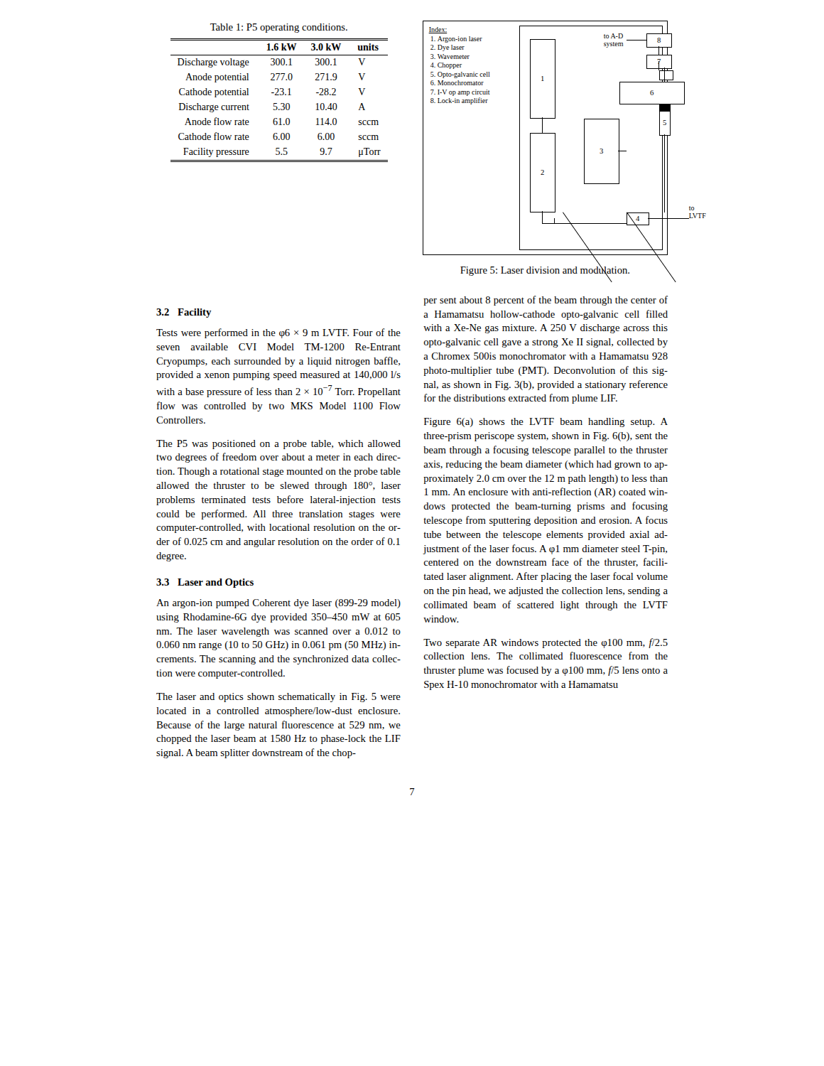Table 1: P5 operating conditions.
| | 1.6 kW | 3.0 kW | units |
| --- | --- | --- | --- |
| Discharge voltage | 300.1 | 300.1 | V |
| Anode potential | 277.0 | 271.9 | V |
| Cathode potential | -23.1 | -28.2 | V |
| Discharge current | 5.30 | 10.40 | A |
| Anode flow rate | 61.0 | 114.0 | sccm |
| Cathode flow rate | 6.00 | 6.00 | sccm |
| Facility pressure | 5.5 | 9.7 | μTorr |
Index:
Argon-ion laser
Dye laser
Wavemeter
Chopper
Opto-galvanic cell
Monochromator
I-V op amp circuit
Lock-in amplifier
1
2
3
4
5
6
7
8
to A-D
system
to
LVTF
Figure 5: Laser division and modulation.
3.2 Facility
Tests were performed in the φ6 × 9 m LVTF. Four of the seven available CVI Model TM-1200 Re-Entrant Cryopumps, each surrounded by a liquid nitrogen baffle, provided a xenon pumping speed measured at 140,000 l/s with a base pressure of less than 2 × 10−7 Torr. Propellant flow was controlled by two MKS Model 1100 Flow Controllers.
The P5 was positioned on a probe table, which allowed two degrees of freedom over about a meter in each direction. Though a rotational stage mounted on the probe table allowed the thruster to be slewed through 180°, laser problems terminated tests before lateral-injection tests could be performed. All three translation stages were computer-controlled, with locational resolution on the order of 0.025 cm and angular resolution on the order of 0.1 degree.
3.3 Laser and Optics
An argon-ion pumped Coherent dye laser (899-29 model) using Rhodamine-6G dye provided 350–450 mW at 605 nm. The laser wavelength was scanned over a 0.012 to 0.060 nm range (10 to 50 GHz) in 0.061 pm (50 MHz) increments. The scanning and the synchronized data collection were computer-controlled.
The laser and optics shown schematically in Fig. 5 were located in a controlled atmosphere/low-dust enclosure. Because of the large natural fluorescence at 529 nm, we chopped the laser beam at 1580 Hz to phase-lock the LIF signal. A beam splitter downstream of the chop-
per sent about 8 percent of the beam through the center of a Hamamatsu hollow-cathode opto-galvanic cell filled with a Xe-Ne gas mixture. A 250 V discharge across this opto-galvanic cell gave a strong Xe II signal, collected by a Chromex 500is monochromator with a Hamamatsu 928 photo-multiplier tube (PMT). Deconvolution of this signal, as shown in Fig. 3(b), provided a stationary reference for the distributions extracted from plume LIF.
Figure 6(a) shows the LVTF beam handling setup. A three-prism periscope system, shown in Fig. 6(b), sent the beam through a focusing telescope parallel to the thruster axis, reducing the beam diameter (which had grown to approximately 2.0 cm over the 12 m path length) to less than 1 mm. An enclosure with anti-reflection (AR) coated windows protected the beam-turning prisms and focusing telescope from sputtering deposition and erosion. A focus tube between the telescope elements provided axial adjustment of the laser focus. A φ1 mm diameter steel T-pin, centered on the downstream face of the thruster, facilitated laser alignment. After placing the laser focal volume on the pin head, we adjusted the collection lens, sending a collimated beam of scattered light through the LVTF window.
Two separate AR windows protected the φ100 mm, f/2.5 collection lens. The collimated fluorescence from the thruster plume was focused by a φ100 mm, f/5 lens onto a Spex H-10 monochromator with a Hamamatsu
7